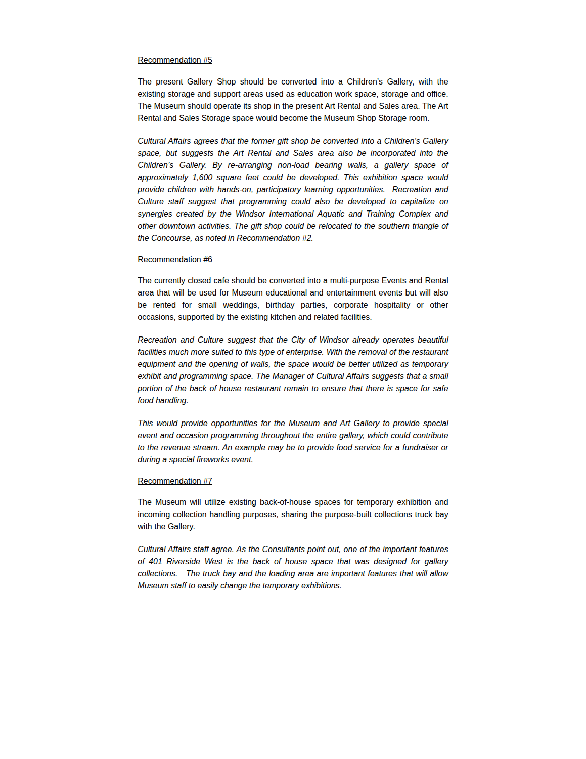Recommendation #5
The present Gallery Shop should be converted into a Children’s Gallery, with the existing storage and support areas used as education work space, storage and office. The Museum should operate its shop in the present Art Rental and Sales area. The Art Rental and Sales Storage space would become the Museum Shop Storage room.
Cultural Affairs agrees that the former gift shop be converted into a Children’s Gallery space, but suggests the Art Rental and Sales area also be incorporated into the Children’s Gallery. By re-arranging non-load bearing walls, a gallery space of approximately 1,600 square feet could be developed. This exhibition space would provide children with hands-on, participatory learning opportunities. Recreation and Culture staff suggest that programming could also be developed to capitalize on synergies created by the Windsor International Aquatic and Training Complex and other downtown activities. The gift shop could be relocated to the southern triangle of the Concourse, as noted in Recommendation #2.
Recommendation #6
The currently closed cafe should be converted into a multi-purpose Events and Rental area that will be used for Museum educational and entertainment events but will also be rented for small weddings, birthday parties, corporate hospitality or other occasions, supported by the existing kitchen and related facilities.
Recreation and Culture suggest that the City of Windsor already operates beautiful facilities much more suited to this type of enterprise. With the removal of the restaurant equipment and the opening of walls, the space would be better utilized as temporary exhibit and programming space. The Manager of Cultural Affairs suggests that a small portion of the back of house restaurant remain to ensure that there is space for safe food handling.
This would provide opportunities for the Museum and Art Gallery to provide special event and occasion programming throughout the entire gallery, which could contribute to the revenue stream. An example may be to provide food service for a fundraiser or during a special fireworks event.
Recommendation #7
The Museum will utilize existing back-of-house spaces for temporary exhibition and incoming collection handling purposes, sharing the purpose-built collections truck bay with the Gallery.
Cultural Affairs staff agree. As the Consultants point out, one of the important features of 401 Riverside West is the back of house space that was designed for gallery collections. The truck bay and the loading area are important features that will allow Museum staff to easily change the temporary exhibitions.